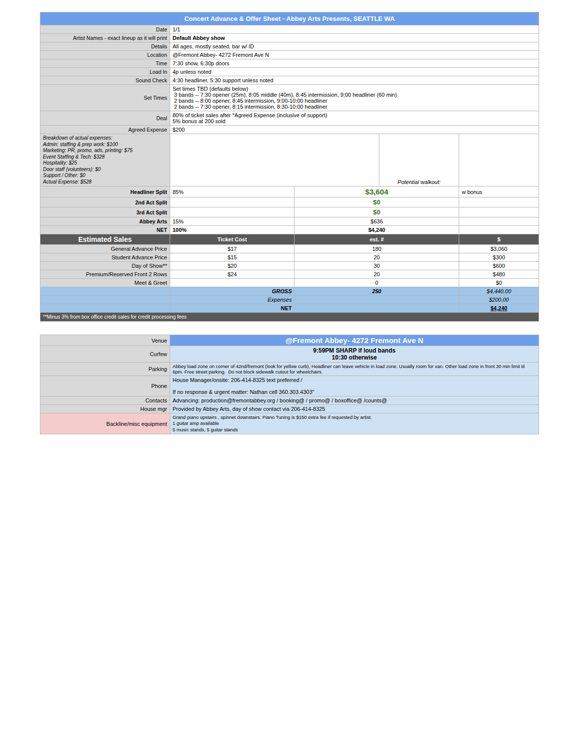| Concert Advance & Offer Sheet - Abbey Arts Presents, SEATTLE WA |
| Date | 1/1 |
| Artist Names - exact lineup as it will print | Default Abbey show |
| Details | All ages, mostly seated, bar w/ ID |
| Location | @Fremont Abbey- 4272 Fremont Ave N |
| Time | 7:30 show, 6:30p doors |
| Load In | 4p unless noted |
| Sound Check | 4:30 headliner, 5:30 support unless noted |
| Set Times | Set times TBD (defaults below) 3 bands -- 7:30 opener (25m), 8:05 middle (40m), 8:45 intermission, 9:00 headliner (60 min) 2 bands -- 8:00 opener, 8:45 intermission, 9:00-10:00 headliner 2 bands -- 7:30 opener, 8:15 intermission, 8:30-10:00 headliner |
| Deal | 80% of ticket sales after *Agreed Expense (inclusive of support) 5% bonus at 200 sold |
| Agreed Expense | $200 |
| Breakdown of actual expenses: Admin: staffing & prep work: $100 Marketing: PR, promo, ads, printing: $75 Event Staffing & Tech: $328 Hospitality: $25 Door staff (volunteers): $0 Support / Other: $0 Actual Expense: $528 | | Potential walkout: | |
| Headliner Split | 85% | $3,604 | w bonus |
| 2nd Act Split | | $0 | |
| 3rd Act Split | | $0 | |
| Abbey Arts | 15% | $636 | |
| NET | 100% | $4,240 | |
| Estimated Sales | Ticket Cost | est. # | $ |
| General Advance Price | $17 | 180 | $3,060 |
| Student Advance Price | $15 | 20 | $300 |
| Day of Show** | $20 | 30 | $600 |
| Premium/Reserved Front 2 Rows | $24 | 20 | $480 |
| Meet & Greet | | 0 | $0 |
| | GROSS | 250 | $4,440.00 |
| | Expenses | | $200.00 |
| | NET | | $4,240 |
| **Minus 3% from box office credit sales for credit processing fees |
| Venue | @Fremont Abbey- 4272 Fremont Ave N |
| Curfew | 9:59PM SHARP if loud bands 10:30 otherwise |
| Parking | Abbey load zone on corner of 42nd/fremont (look for yellow curb), Headliner can leave vehicle in load zone. Usually room for van. Other load zone in front 30 min limit til 6pm. Free street parking. Do not block sidewalk cutout for wheelchairs. |
| Phone | House Manager/onsite: 206-414-8325 text preferred / If no response & urgent matter: Nathan cell 360.303.4303" |
| Contacts | Advancing: production@fremontabbey.org / booking@ / promo@ / boxoffice@ /counts@ |
| House mgr | Provided by Abbey Arts, day of show contact via 206-414-8325 |
| Backline/misc equipment | Grand piano upstairs , spinnet downstairs. Piano Tuning is $150 extra fee if requested by artist. 1 guitar amp available 5 music stands, 5 guitar stands |